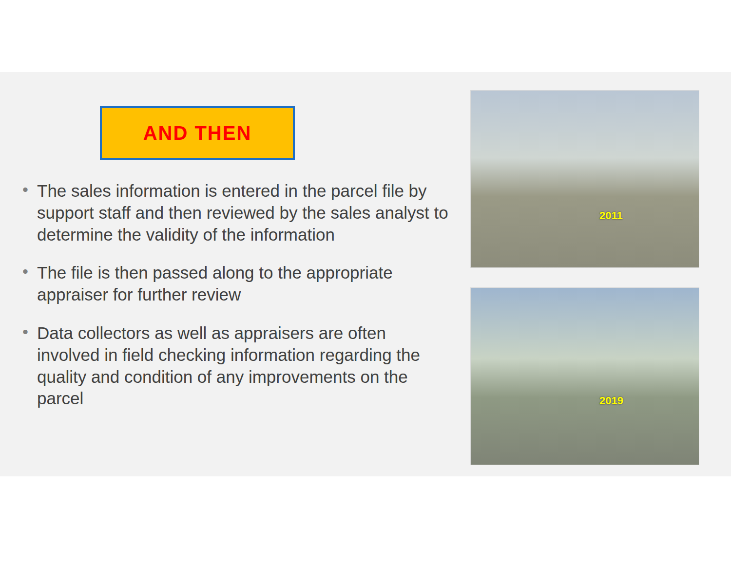And Then
The sales information is entered in the parcel file by support staff and then reviewed by the sales analyst to determine the validity of the information
The file is then passed along to the appropriate appraiser for further review
Data collectors as well as appraisers are often involved in field checking information regarding the quality and condition of any improvements on the parcel
2011
2019